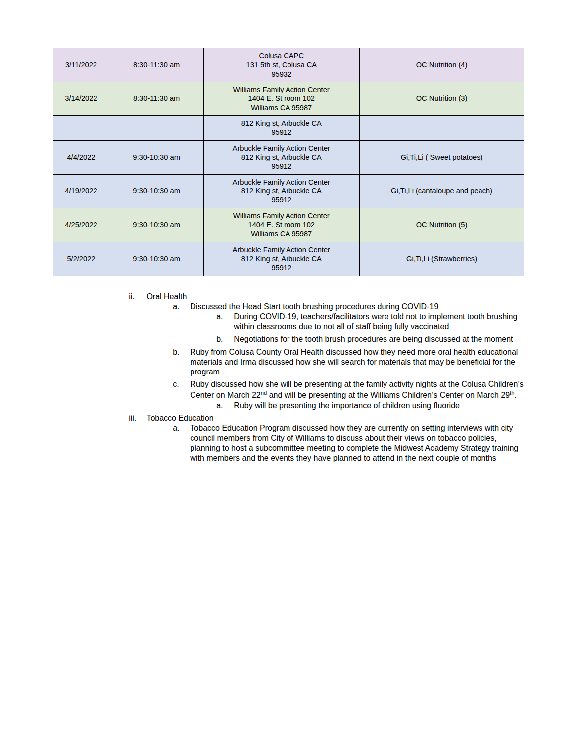| 3/11/2022 | 8:30-11:30 am | Colusa CAPC 131 5th st, Colusa CA 95932 | OC Nutrition (4) |
| 3/14/2022 | 8:30-11:30 am | Williams Family Action Center 1404 E. St room 102 Williams CA 95987 | OC Nutrition (3) |
| | | 812 King st, Arbuckle CA 95912 | |
| 4/4/2022 | 9:30-10:30 am | Arbuckle Family Action Center 812 King st, Arbuckle CA 95912 | Gi,Ti,Li ( Sweet potatoes) |
| 4/19/2022 | 9:30-10:30 am | Arbuckle Family Action Center 812 King st, Arbuckle CA 95912 | Gi,Ti,Li (cantaloupe and peach) |
| 4/25/2022 | 9:30-10:30 am | Williams Family Action Center 1404 E. St room 102 Williams CA 95987 | OC Nutrition (5) |
| 5/2/2022 | 9:30-10:30 am | Arbuckle Family Action Center 812 King st, Arbuckle CA 95912 | Gi,Ti,Li (Strawberries) |
ii. Oral Health
a. Discussed the Head Start tooth brushing procedures during COVID-19
a. During COVID-19, teachers/facilitators were told not to implement tooth brushing within classrooms due to not all of staff being fully vaccinated
b. Negotiations for the tooth brush procedures are being discussed at the moment
b. Ruby from Colusa County Oral Health discussed how they need more oral health educational materials and Irma discussed how she will search for materials that may be beneficial for the program
c. Ruby discussed how she will be presenting at the family activity nights at the Colusa Children’s Center on March 22nd and will be presenting at the Williams Children’s Center on March 29th.
a. Ruby will be presenting the importance of children using fluoride
iii. Tobacco Education
a. Tobacco Education Program discussed how they are currently on setting interviews with city council members from City of Williams to discuss about their views on tobacco policies, planning to host a subcommittee meeting to complete the Midwest Academy Strategy training with members and the events they have planned to attend in the next couple of months